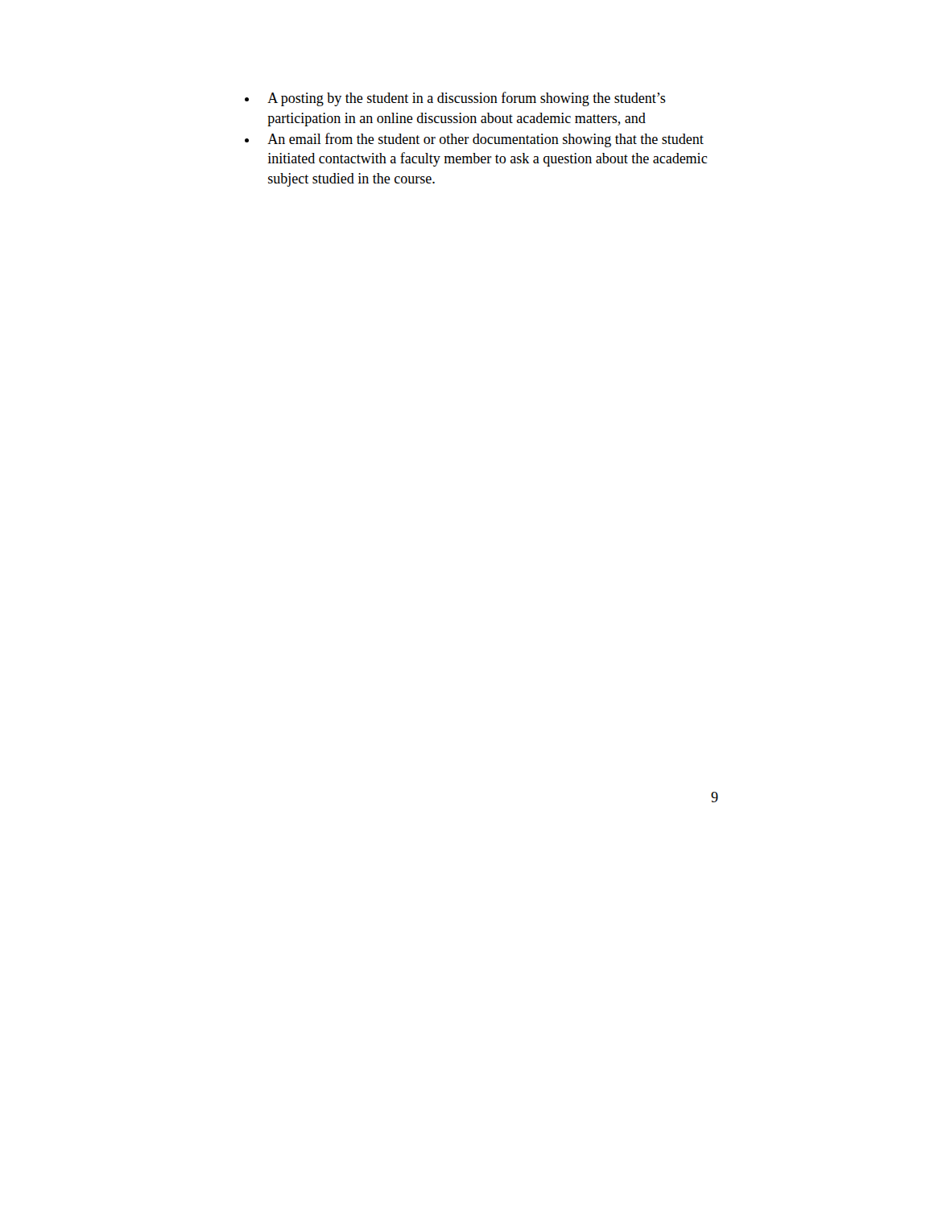A posting by the student in a discussion forum showing the student’s participation in an online discussion about academic matters, and
An email from the student or other documentation showing that the student initiated contactwith a faculty member to ask a question about the academic subject studied in the course.
9